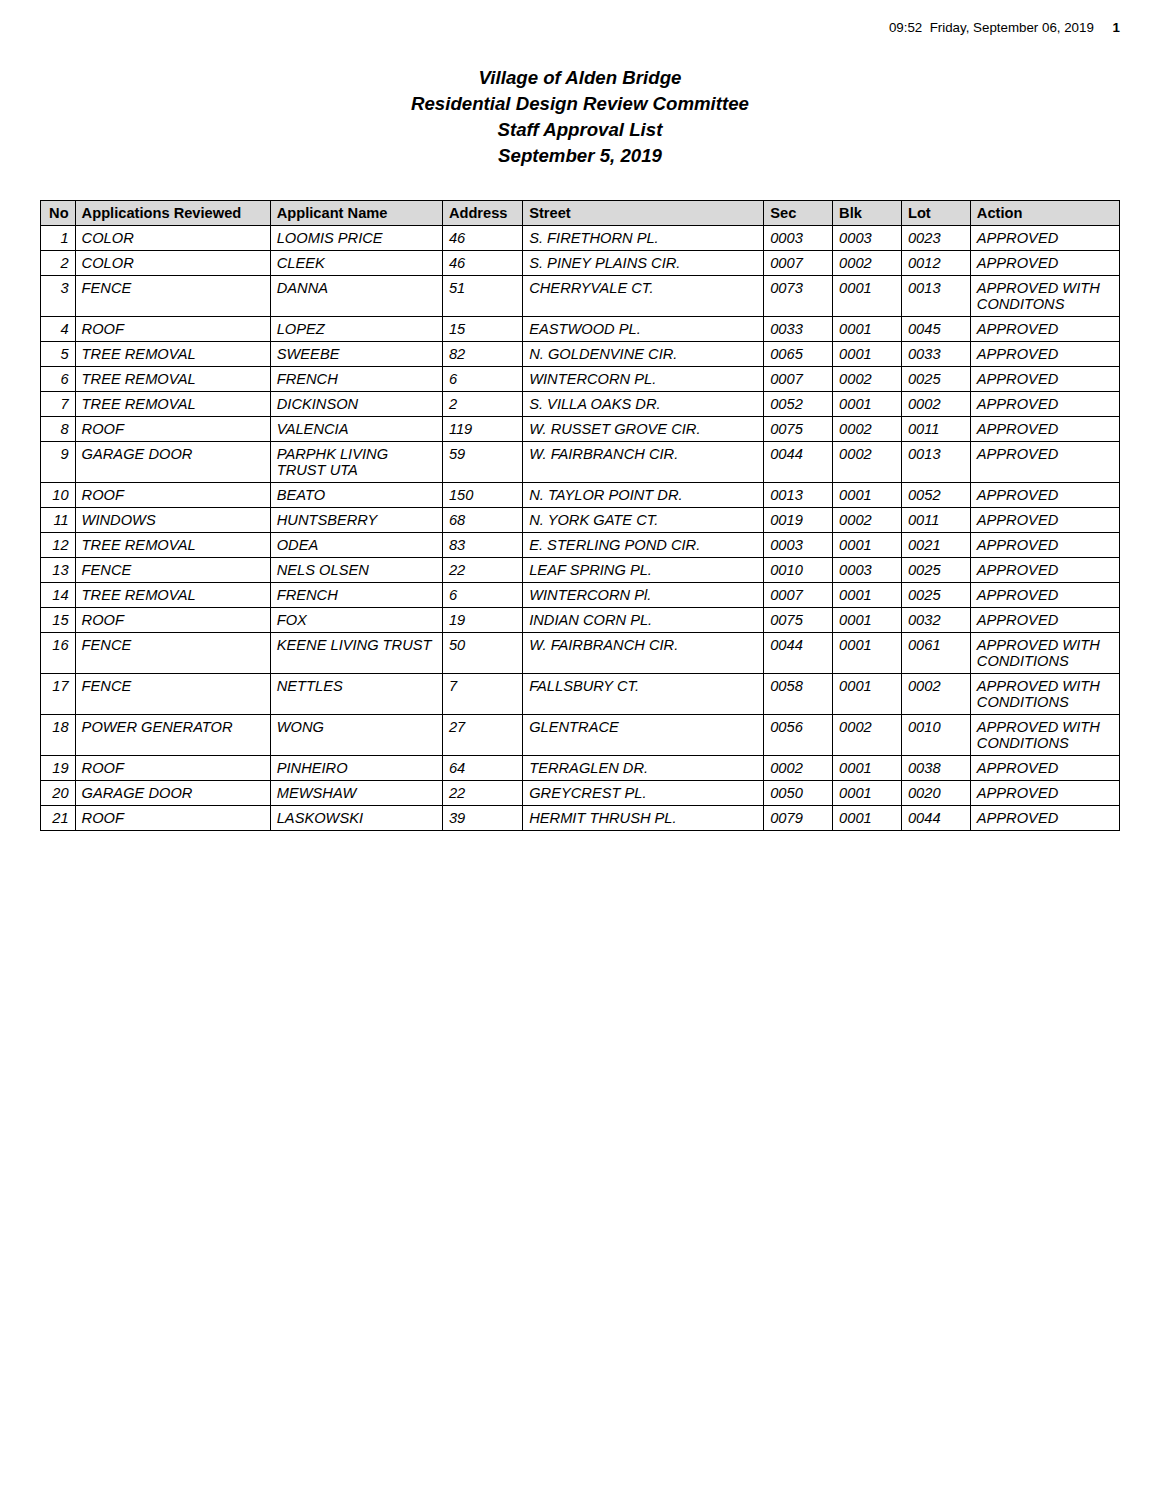09:52 Friday, September 06, 2019 1
Village of Alden Bridge
Residential Design Review Committee
Staff Approval List
September 5, 2019
| No | Applications Reviewed | Applicant Name | Address | Street | Sec | Blk | Lot | Action |
| --- | --- | --- | --- | --- | --- | --- | --- | --- |
| 1 | COLOR | LOOMIS PRICE | 46 | S. FIRETHORN PL. | 0003 | 0003 | 0023 | APPROVED |
| 2 | COLOR | CLEEK | 46 | S. PINEY PLAINS CIR. | 0007 | 0002 | 0012 | APPROVED |
| 3 | FENCE | DANNA | 51 | CHERRYVALE CT. | 0073 | 0001 | 0013 | APPROVED WITH CONDITONS |
| 4 | ROOF | LOPEZ | 15 | EASTWOOD PL. | 0033 | 0001 | 0045 | APPROVED |
| 5 | TREE REMOVAL | SWEEBE | 82 | N. GOLDENVINE CIR. | 0065 | 0001 | 0033 | APPROVED |
| 6 | TREE REMOVAL | FRENCH | 6 | WINTERCORN PL. | 0007 | 0002 | 0025 | APPROVED |
| 7 | TREE REMOVAL | DICKINSON | 2 | S. VILLA OAKS DR. | 0052 | 0001 | 0002 | APPROVED |
| 8 | ROOF | VALENCIA | 119 | W. RUSSET GROVE CIR. | 0075 | 0002 | 0011 | APPROVED |
| 9 | GARAGE DOOR | PARPHK LIVING TRUST UTA | 59 | W. FAIRBRANCH CIR. | 0044 | 0002 | 0013 | APPROVED |
| 10 | ROOF | BEATO | 150 | N. TAYLOR POINT DR. | 0013 | 0001 | 0052 | APPROVED |
| 11 | WINDOWS | HUNTSBERRY | 68 | N. YORK GATE CT. | 0019 | 0002 | 0011 | APPROVED |
| 12 | TREE REMOVAL | ODEA | 83 | E. STERLING POND CIR. | 0003 | 0001 | 0021 | APPROVED |
| 13 | FENCE | NELS OLSEN | 22 | LEAF SPRING PL. | 0010 | 0003 | 0025 | APPROVED |
| 14 | TREE REMOVAL | FRENCH | 6 | WINTERCORN Pl. | 0007 | 0001 | 0025 | APPROVED |
| 15 | ROOF | FOX | 19 | INDIAN CORN PL. | 0075 | 0001 | 0032 | APPROVED |
| 16 | FENCE | KEENE LIVING TRUST | 50 | W. FAIRBRANCH CIR. | 0044 | 0001 | 0061 | APPROVED WITH CONDITIONS |
| 17 | FENCE | NETTLES | 7 | FALLSBURY CT. | 0058 | 0001 | 0002 | APPROVED WITH CONDITIONS |
| 18 | POWER GENERATOR | WONG | 27 | GLENTRACE | 0056 | 0002 | 0010 | APPROVED WITH CONDITIONS |
| 19 | ROOF | PINHEIRO | 64 | TERRAGLEN DR. | 0002 | 0001 | 0038 | APPROVED |
| 20 | GARAGE DOOR | MEWSHAW | 22 | GREYCREST PL. | 0050 | 0001 | 0020 | APPROVED |
| 21 | ROOF | LASKOWSKI | 39 | HERMIT THRUSH PL. | 0079 | 0001 | 0044 | APPROVED |